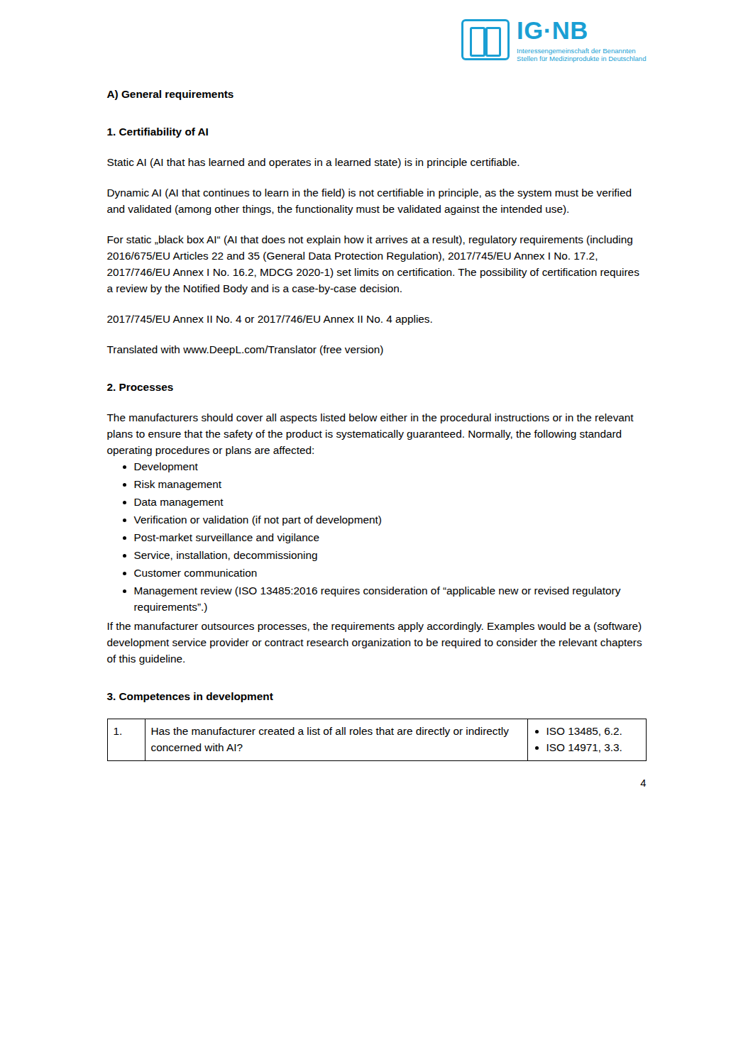IG·NB Interessengemeinschaft der Benannten
Stellen für Medizinprodukte in Deutschland
A) General requirements
1. Certifiability of AI
Static AI (AI that has learned and operates in a learned state) is in principle certifiable.
Dynamic AI (AI that continues to learn in the field) is not certifiable in principle, as the system must be verified and validated (among other things, the functionality must be validated against the intended use).
For static „black box AI“ (AI that does not explain how it arrives at a result), regulatory requirements (including 2016/675/EU Articles 22 and 35 (General Data Protection Regulation), 2017/745/EU Annex I No. 17.2, 2017/746/EU Annex I No. 16.2, MDCG 2020-1) set limits on certification. The possibility of certification requires a review by the Notified Body and is a case-by-case decision.
2017/745/EU Annex II No. 4 or 2017/746/EU Annex II No. 4 applies.
Translated with www.DeepL.com/Translator (free version)
2. Processes
The manufacturers should cover all aspects listed below either in the procedural instructions or in the relevant plans to ensure that the safety of the product is systematically guaranteed. Normally, the following standard operating procedures or plans are affected:
Development
Risk management
Data management
Verification or validation (if not part of development)
Post-market surveillance and vigilance
Service, installation, decommissioning
Customer communication
Management review (ISO 13485:2016 requires consideration of “applicable new or revised regulatory requirements”.)
If the manufacturer outsources processes, the requirements apply accordingly. Examples would be a (software) development service provider or contract research organization to be required to consider the relevant chapters of this guideline.
3. Competences in development
| 1. | Has the manufacturer created a list of all roles that are directly or indirectly concerned with AI? | ISO 13485, 6.2. ISO 14971, 3.3. |
4